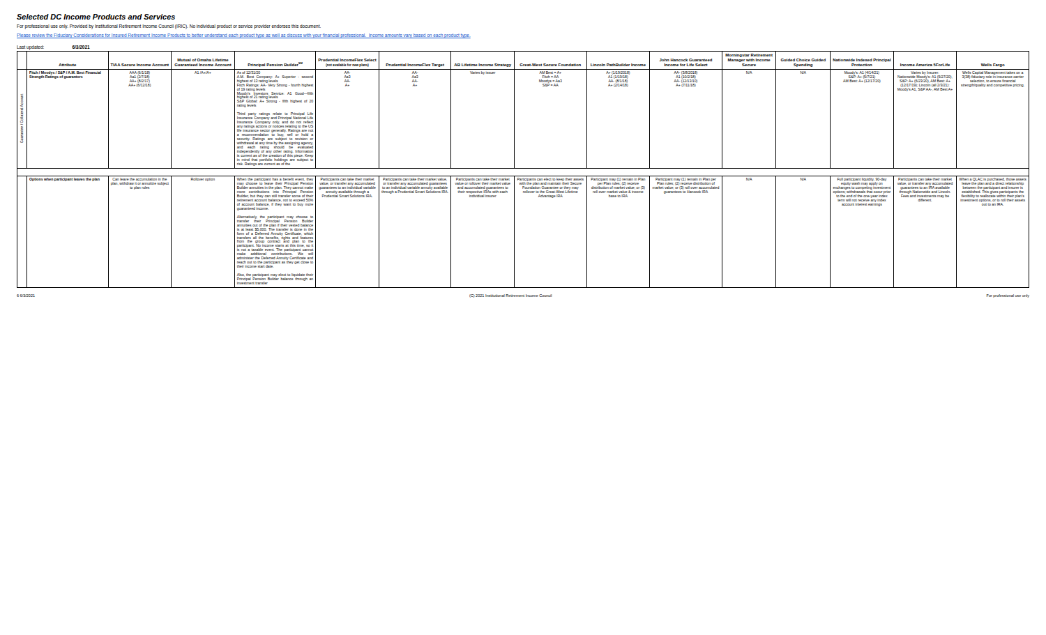Selected DC Income Products and Services
For professional use only. Provided by Institutional Retirement Income Council (IRIC). No individual product or service provider endorses this document.
Please review the Fiduciary Considerations for Insured Retirement Income Products to better understand each product type as well as discuss with your financial professional. Income amounts vary based on each product type.
Last updated:6/3/2021
| | Attribute | TIAA Secure Income Account | Mutual of Omaha Lifetime Guaranteed Income Account | Principal Pension Builder SM | Prudential IncomeFlex Select (not available for new plans) | Prudential IncomeFlex Target | AB Lifetime Income Strategy | Great-West Secure Foundation | Lincoln PathBuilder Income | John Hancock Guaranteed Income for Life Select | Morningstar Retirement Manager with Income Secure | Guided Choice Guided Spending | Nationwide Indexed Principal Protection | Income America 5ForLife | Wells Fargo |
| --- | --- | --- | --- | --- | --- | --- | --- | --- | --- | --- | --- | --- | --- | --- | --- |
| Guarantee / Collateral Account | Fitch / Moodys / S&P / A.M. Best Financial Strength Ratings of guarantors | AAA (6/1/18) Aa1 (2/7/18) AA+ (8/2/17) AA+ (6/12/18) | A1 /A+/A+ | As of 12/31/20 A.M. Best Company: A+ Superior - second highest of 13 rating levels Fitch Ratings: AA- Very Strong - fourth highest of 19 rating levels Moody's Investors Service: A1 Good—fifth highest of 21 rating levels S&P Global: A+ Strong - fifth highest of 20 rating levels Third party ratings relate to Principal Life Insurance Company and Principal National Life Insurance Company only, and do not reflect any ratings actions or notices relating to the US life insurance sector generally. Ratings are not a recommendation to buy, sell or hold a security. Ratings are subject to revision or withdrawal at any time by the assigning agency, and each rating should be evaluated independently of any other rating. Information is current as of the creation of this piece. Keep in mind that portfolio holdings are subject to risk. Ratings are current as of the | AA- Aa3 AA- A+ | AA- Aa3 AA- A+ | Varies by issuer | AM Best = A+ Fitch = AA Moodys = Aa3 S&P = AA | A+ (1/19/2018) A1 (1/19/18) AA- (8/1/18) A+ (2/14/18) | AA- (3/8/2018) A1 (10/2/18) AA- (12/13/10) A+ (7/11/18) | N/A | N/A | Moody's: A1 (4/14/21) S&P: A+ (5/7/21) AM Best: A+ (12/17/20) | Varies by Insurer: Nationwide Moody's: A1 (5/27/20), S&P: A+ (6/23/20), AM Best: A+ (12/17/19); Lincoln (all 2/3/21): Moody's A1, S&P AA-, AM Best A+ | Wells Capital Management takes on a 3(38) fiduciary role in insurance carrier selection, to ensure financial strength/quality and competitive pricing. |
| | Options when participant leaves the plan | Can leave the accumulation in the plan, withdraw it or annuitize subject to plan rules | Rollover option | When the participant has a benefit event, they may choose to leave their Principal Pension Builder annuities in the plan. They cannot make more contributions into Principal Pension Builder, but they can still transfer some of their retirement account balance, not to exceed 50% of account balance, if they want to buy more guaranteed income. Alternatively, the participant may choose to transfer their Principal Pension Builder annuities out of the plan if their vested balance is at least $5,000. The transfer is done in the form of a Deferred Annuity Certificate, which transfers all the benefits, rights and features from the group contract and plan to the participant. No income starts at this time, so it is not a taxable event. The participant cannot make additional contributions. We will administer the Deferred Annuity Certificate and reach out to the participant as they get close to their income start date. Also, the participant may elect to liquidate their Principal Pension Builder balance through an investment transfer | Participants can take their market value, or transfer any accumulated guarantees to an individual variable annuity available through a Prudential Smart Solutions IRA. | Participants can take their market value, or transfer any accumulated guarantees to an individual variable annuity available through a Prudential Smart Solutions IRA. | Participants can take their market value or rollover their market value and accumulated guarantees to their respective IRAs with each individual insurer | Participants can elect to keep their assets with the plan and maintain their Secure Foundation Guarantee or they may rollover to the Great-West Lifetime Advantage IRA | Participant may (1) remain in Plan per Plan rules; (2) receive distribution of market value; or (3) roll over market value & income base to IRA | Participant may (1) remain in Plan per Plan rules; (2) receive distribution of market value; or (3) roll over accumulated guarantees to Hancock IRA | N/A | N/A | Full participant liquidity, 90-day equity wash may apply on exchanges to competing investment options; withdrawals that occur prior to the end of the one-year index term will not receive any index account interest earnings | Participants can take their market value, or transfer any accumulated guarantees to an IRA available through Nationwide and Lincoln. Fees and investments may be different. | When a QLAC is purchased, those assets leave the plan and a direct relationship between the participant and insurer is established. This gives participants the flexibility to reallocate within their plan's investment options, or to roll their assets out to an IRA. |
6 6/3/2021 (C) 2021 Institutional Retirement Income Council For professional use only